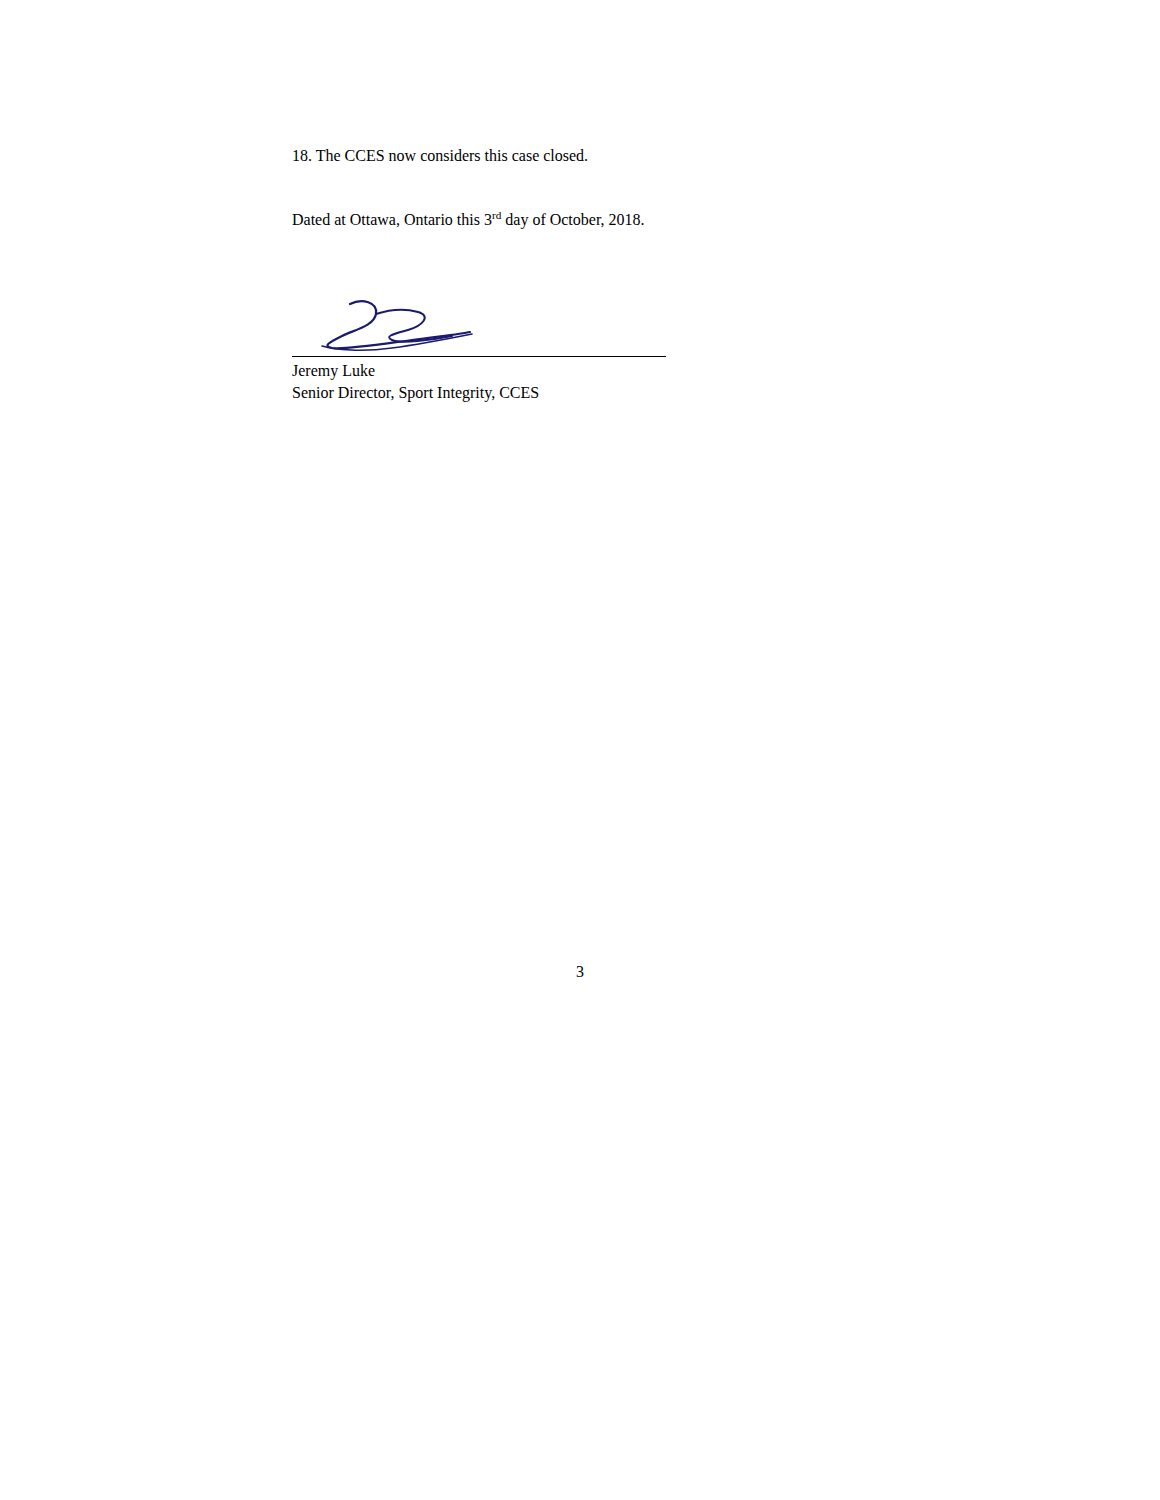18. The CCES now considers this case closed.
Dated at Ottawa, Ontario this 3rd day of October, 2018.
Jeremy Luke
Senior Director, Sport Integrity, CCES
3